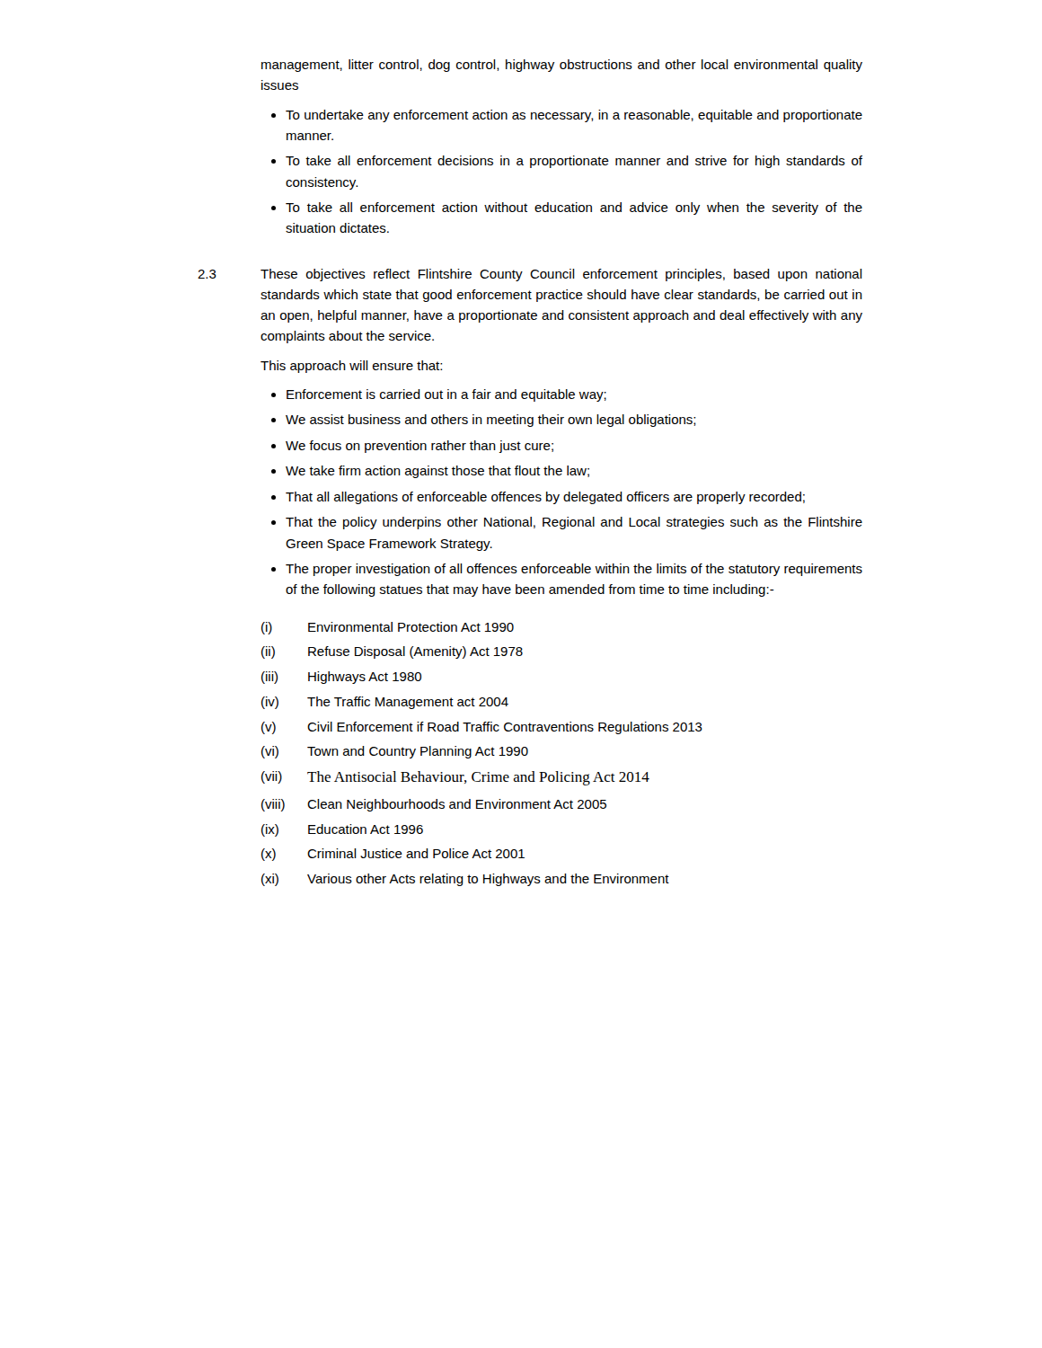management, litter control, dog control, highway obstructions and other local environmental quality issues
To undertake any enforcement action as necessary, in a reasonable, equitable and proportionate manner.
To take all enforcement decisions in a proportionate manner and strive for high standards of consistency.
To take all enforcement action without education and advice only when the severity of the situation dictates.
2.3
These objectives reflect Flintshire County Council enforcement principles, based upon national standards which state that good enforcement practice should have clear standards, be carried out in an open, helpful manner, have a proportionate and consistent approach and deal effectively with any complaints about the service.
This approach will ensure that:
Enforcement is carried out in a fair and equitable way;
We assist business and others in meeting their own legal obligations;
We focus on prevention rather than just cure;
We take firm action against those that flout the law;
That all allegations of enforceable offences by delegated officers are properly recorded;
That the policy underpins other National, Regional and Local strategies such as the Flintshire Green Space Framework Strategy.
The proper investigation of all offences enforceable within the limits of the statutory requirements of the following statues that may have been amended from time to time including:-
(i) Environmental Protection Act 1990
(ii) Refuse Disposal (Amenity) Act 1978
(iii) Highways Act 1980
(iv) The Traffic Management act 2004
(v) Civil Enforcement if Road Traffic Contraventions Regulations 2013
(vi) Town and Country Planning Act 1990
(vii) The Antisocial Behaviour, Crime and Policing Act 2014
(viii) Clean Neighbourhoods and Environment Act 2005
(ix) Education Act 1996
(x) Criminal Justice and Police Act 2001
(xi) Various other Acts relating to Highways and the Environment